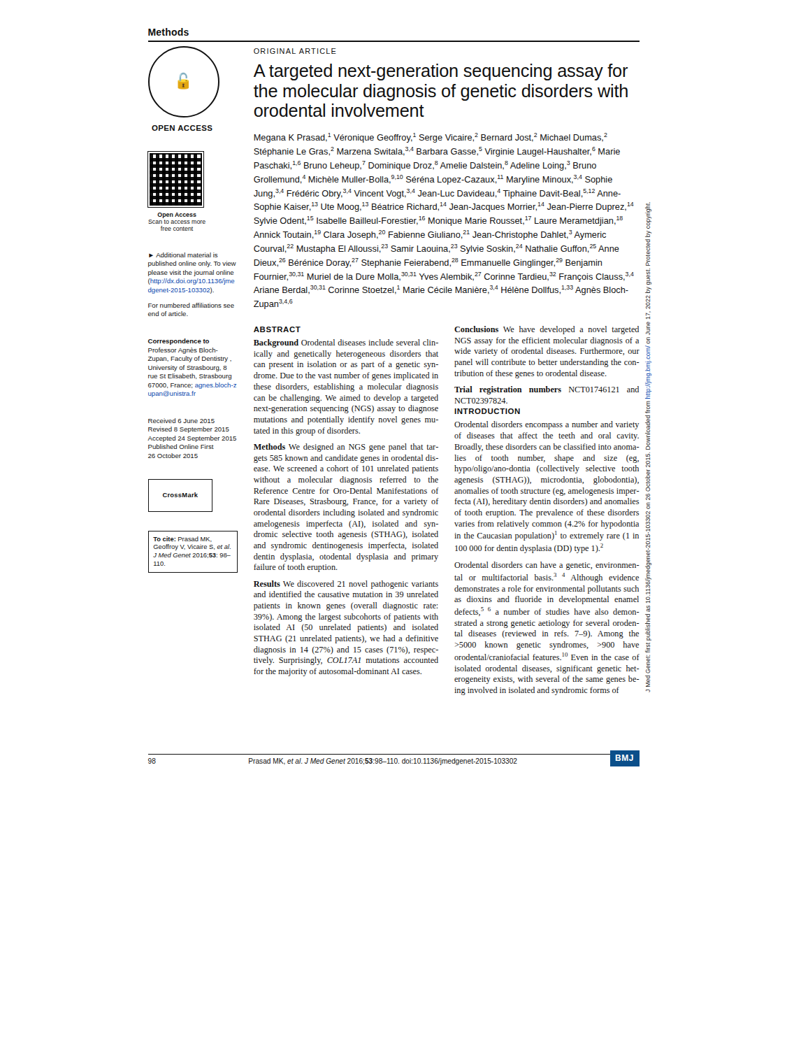J Med Genet: first published as 10.1136/jmedgenet-2015-103302 on 26 October 2015. Downloaded from http://jmg.bmj.com/ on June 17, 2022 by guest. Protected by copyright.
Methods
🔓
OPEN ACCESS
Open Access Scan to access more
free content
► Additional material is published online only. To view please visit the journal online (http://dx.doi.org/10.1136/jmedgenet-2015-103302).
For numbered affiliations see end of article.
Correspondence to
Professor Agnès Bloch-Zupan, Faculty of Dentistry , University of Strasbourg, 8 rue St Elisabeth, Strasbourg 67000, France; agnes.bloch-zupan@unistra.fr
Received 6 June 2015
Revised 8 September 2015
Accepted 24 September 2015
Published Online First
26 October 2015
CrossMark
To cite: Prasad MK, Geoffroy V, Vicaire S, et al. J Med Genet 2016;53: 98–110.
Original article
A targeted next-generation sequencing assay for the molecular diagnosis of genetic disorders with orodental involvement
Megana K Prasad,1 Véronique Geoffroy,1 Serge Vicaire,2 Bernard Jost,2 Michael Dumas,2 Stéphanie Le Gras,2 Marzena Switala,3,4 Barbara Gasse,5 Virginie Laugel-Haushalter,6 Marie Paschaki,1,6 Bruno Leheup,7 Dominique Droz,8 Amelie Dalstein,8 Adeline Loing,3 Bruno Grollemund,4 Michèle Muller-Bolla,9,10 Séréna Lopez-Cazaux,11 Maryline Minoux,3,4 Sophie Jung,3,4 Frédéric Obry,3,4 Vincent Vogt,3,4 Jean-Luc Davideau,4 Tiphaine Davit-Beal,5,12 Anne-Sophie Kaiser,13 Ute Moog,13 Béatrice Richard,14 Jean-Jacques Morrier,14 Jean-Pierre Duprez,14 Sylvie Odent,15 Isabelle Bailleul-Forestier,16 Monique Marie Rousset,17 Laure Merametdjian,18 Annick Toutain,19 Clara Joseph,20 Fabienne Giuliano,21 Jean-Christophe Dahlet,3 Aymeric Courval,22 Mustapha El Alloussi,23 Samir Laouina,23 Sylvie Soskin,24 Nathalie Guffon,25 Anne Dieux,26 Bérénice Doray,27 Stephanie Feierabend,28 Emmanuelle Ginglinger,29 Benjamin Fournier,30,31 Muriel de la Dure Molla,30,31 Yves Alembik,27 Corinne Tardieu,32 François Clauss,3,4 Ariane Berdal,30,31 Corinne Stoetzel,1 Marie Cécile Manière,3,4 Hélène Dollfus,1,33 Agnès Bloch-Zupan3,4,6
Abstract
Background Orodental diseases include several clinically and genetically heterogeneous disorders that can present in isolation or as part of a genetic syndrome. Due to the vast number of genes implicated in these disorders, establishing a molecular diagnosis can be challenging. We aimed to develop a targeted next-generation sequencing (NGS) assay to diagnose mutations and potentially identify novel genes mutated in this group of disorders.
Methods We designed an NGS gene panel that targets 585 known and candidate genes in orodental disease. We screened a cohort of 101 unrelated patients without a molecular diagnosis referred to the Reference Centre for Oro-Dental Manifestations of Rare Diseases, Strasbourg, France, for a variety of orodental disorders including isolated and syndromic amelogenesis imperfecta (AI), isolated and syndromic selective tooth agenesis (STHAG), isolated and syndromic dentinogenesis imperfecta, isolated dentin dysplasia, otodental dysplasia and primary failure of tooth eruption.
Results We discovered 21 novel pathogenic variants and identified the causative mutation in 39 unrelated patients in known genes (overall diagnostic rate: 39%). Among the largest subcohorts of patients with isolated AI (50 unrelated patients) and isolated STHAG (21 unrelated patients), we had a definitive diagnosis in 14 (27%) and 15 cases (71%), respectively. Surprisingly, COL17A1 mutations accounted for the majority of autosomal-dominant AI cases.
Conclusions We have developed a novel targeted NGS assay for the efficient molecular diagnosis of a wide variety of orodental diseases. Furthermore, our panel will contribute to better understanding the contribution of these genes to orodental disease.
Trial registration numbers NCT01746121 and NCT02397824.
Introduction
Orodental disorders encompass a number and variety of diseases that affect the teeth and oral cavity. Broadly, these disorders can be classified into anomalies of tooth number, shape and size (eg, hypo/oligo/ano-dontia (collectively selective tooth agenesis (STHAG)), microdontia, globodontia), anomalies of tooth structure (eg, amelogenesis imperfecta (AI), hereditary dentin disorders) and anomalies of tooth eruption. The prevalence of these disorders varies from relatively common (4.2% for hypodontia in the Caucasian population)1 to extremely rare (1 in 100 000 for dentin dysplasia (DD) type 1).2
Orodental disorders can have a genetic, environmental or multifactorial basis.3 4 Although evidence demonstrates a role for environmental pollutants such as dioxins and fluoride in developmental enamel defects,5 6 a number of studies have also demonstrated a strong genetic aetiology for several orodental diseases (reviewed in refs. 7–9). Among the >5000 known genetic syndromes, >900 have orodental/craniofacial features.10 Even in the case of isolated orodental diseases, significant genetic heterogeneity exists, with several of the same genes being involved in isolated and syndromic forms of
98
Prasad MK, et al. J Med Genet 2016;53:98–110. doi:10.1136/jmedgenet-2015-103302
BMJ